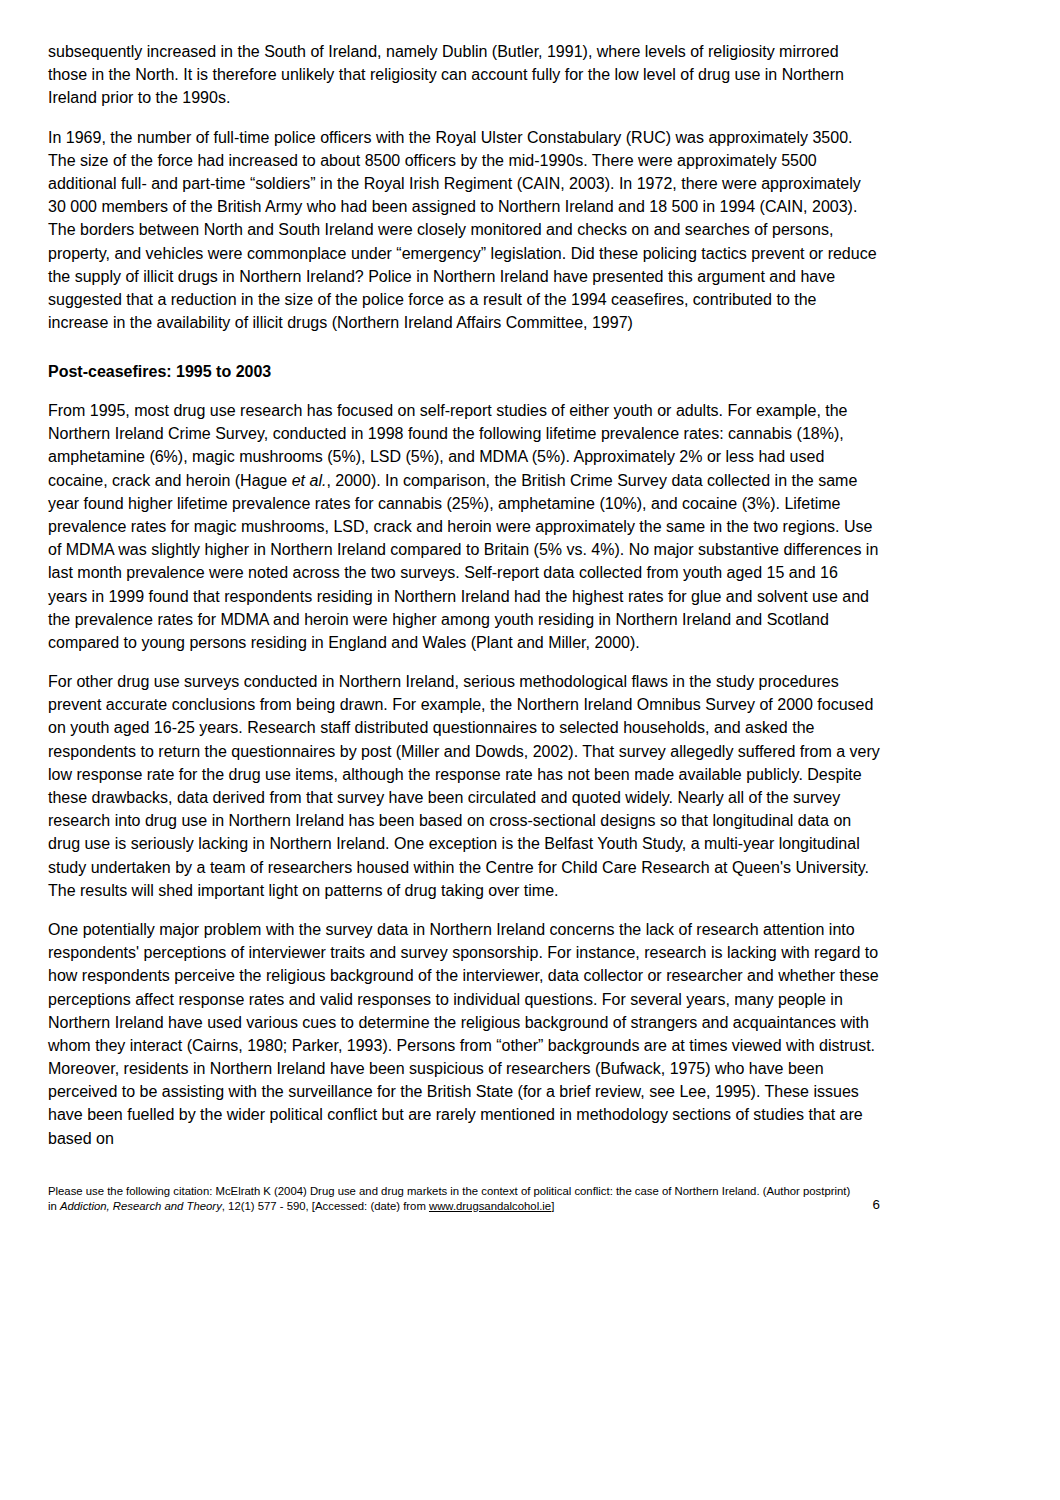subsequently increased in the South of Ireland, namely Dublin (Butler, 1991), where levels of religiosity mirrored those in the North. It is therefore unlikely that religiosity can account fully for the low level of drug use in Northern Ireland prior to the 1990s.
In 1969, the number of full-time police officers with the Royal Ulster Constabulary (RUC) was approximately 3500. The size of the force had increased to about 8500 officers by the mid-1990s. There were approximately 5500 additional full- and part-time “soldiers” in the Royal Irish Regiment (CAIN, 2003). In 1972, there were approximately 30 000 members of the British Army who had been assigned to Northern Ireland and 18 500 in 1994 (CAIN, 2003). The borders between North and South Ireland were closely monitored and checks on and searches of persons, property, and vehicles were commonplace under “emergency” legislation. Did these policing tactics prevent or reduce the supply of illicit drugs in Northern Ireland? Police in Northern Ireland have presented this argument and have suggested that a reduction in the size of the police force as a result of the 1994 ceasefires, contributed to the increase in the availability of illicit drugs (Northern Ireland Affairs Committee, 1997)
Post-ceasefires: 1995 to 2003
From 1995, most drug use research has focused on self-report studies of either youth or adults. For example, the Northern Ireland Crime Survey, conducted in 1998 found the following lifetime prevalence rates: cannabis (18%), amphetamine (6%), magic mushrooms (5%), LSD (5%), and MDMA (5%). Approximately 2% or less had used cocaine, crack and heroin (Hague et al., 2000). In comparison, the British Crime Survey data collected in the same year found higher lifetime prevalence rates for cannabis (25%), amphetamine (10%), and cocaine (3%). Lifetime prevalence rates for magic mushrooms, LSD, crack and heroin were approximately the same in the two regions. Use of MDMA was slightly higher in Northern Ireland compared to Britain (5% vs. 4%). No major substantive differences in last month prevalence were noted across the two surveys. Self-report data collected from youth aged 15 and 16 years in 1999 found that respondents residing in Northern Ireland had the highest rates for glue and solvent use and the prevalence rates for MDMA and heroin were higher among youth residing in Northern Ireland and Scotland compared to young persons residing in England and Wales (Plant and Miller, 2000).
For other drug use surveys conducted in Northern Ireland, serious methodological flaws in the study procedures prevent accurate conclusions from being drawn. For example, the Northern Ireland Omnibus Survey of 2000 focused on youth aged 16-25 years. Research staff distributed questionnaires to selected households, and asked the respondents to return the questionnaires by post (Miller and Dowds, 2002). That survey allegedly suffered from a very low response rate for the drug use items, although the response rate has not been made available publicly. Despite these drawbacks, data derived from that survey have been circulated and quoted widely. Nearly all of the survey research into drug use in Northern Ireland has been based on cross-sectional designs so that longitudinal data on drug use is seriously lacking in Northern Ireland. One exception is the Belfast Youth Study, a multi-year longitudinal study undertaken by a team of researchers housed within the Centre for Child Care Research at Queen's University. The results will shed important light on patterns of drug taking over time.
One potentially major problem with the survey data in Northern Ireland concerns the lack of research attention into respondents' perceptions of interviewer traits and survey sponsorship. For instance, research is lacking with regard to how respondents perceive the religious background of the interviewer, data collector or researcher and whether these perceptions affect response rates and valid responses to individual questions. For several years, many people in Northern Ireland have used various cues to determine the religious background of strangers and acquaintances with whom they interact (Cairns, 1980; Parker, 1993). Persons from “other” backgrounds are at times viewed with distrust. Moreover, residents in Northern Ireland have been suspicious of researchers (Bufwack, 1975) who have been perceived to be assisting with the surveillance for the British State (for a brief review, see Lee, 1995). These issues have been fuelled by the wider political conflict but are rarely mentioned in methodology sections of studies that are based on
Please use the following citation: McElrath K (2004) Drug use and drug markets in the context of political conflict: the case of Northern Ireland. (Author postprint) in Addiction, Research and Theory, 12(1) 577 - 590, [Accessed: (date) from www.drugsandalcohol.ie] 6